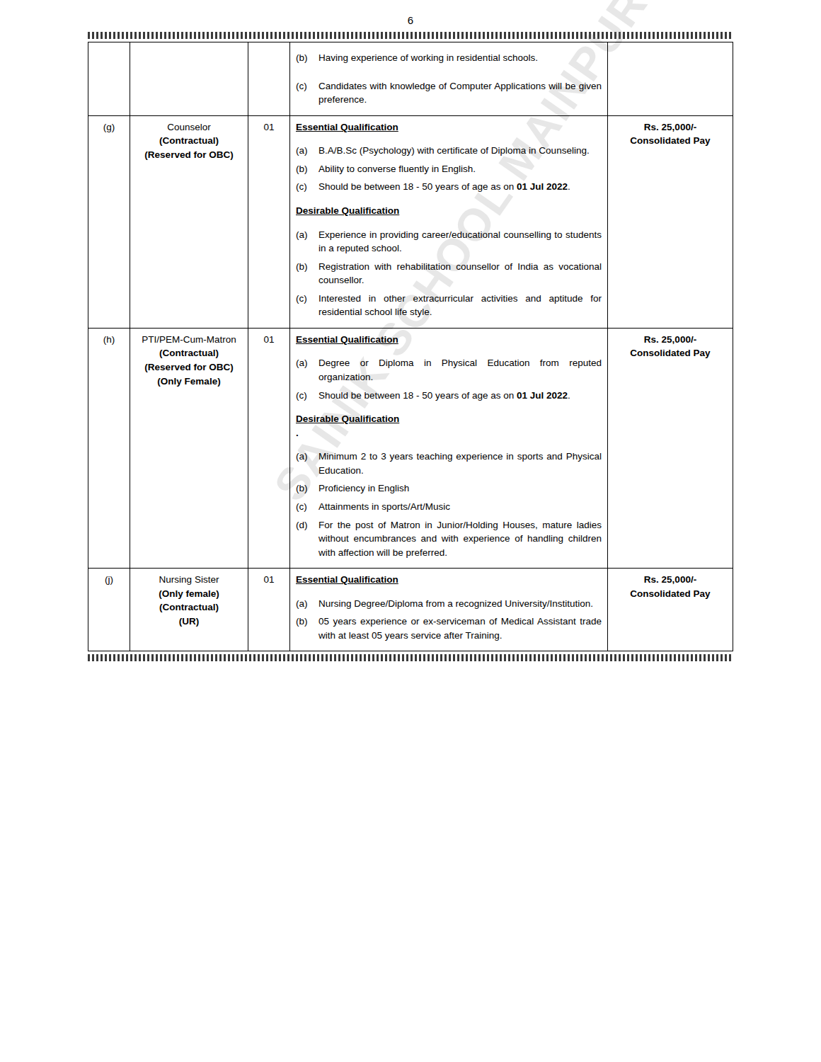6
SAINIK SCHOOL MAINPURI
| | | | (b) Having experience of working in residential schools. (c) Candidates with knowledge of Computer Applications will be given preference. | |
| (g) | Counselor (Contractual) (Reserved for OBC) | 01 | Essential Qualification (a) B.A/B.Sc (Psychology) with certificate of Diploma in Counseling. (b) Ability to converse fluently in English. (c) Should be between 18 - 50 years of age as on 01 Jul 2022 . Desirable Qualification (a) Experience in providing career/educational counselling to students in a reputed school. (b) Registration with rehabilitation counsellor of India as vocational counsellor. (c) Interested in other extracurricular activities and aptitude for residential school life style. | Rs. 25,000/- Consolidated Pay |
| (h) | PTI/PEM-Cum-Matron (Contractual) (Reserved for OBC) (Only Female) | 01 | Essential Qualification (a) Degree or Diploma in Physical Education from reputed organization. (c) Should be between 18 - 50 years of age as on 01 Jul 2022 . Desirable Qualification . (a) Minimum 2 to 3 years teaching experience in sports and Physical Education. (b) Proficiency in English (c) Attainments in sports/Art/Music (d) For the post of Matron in Junior/Holding Houses, mature ladies without encumbrances and with experience of handling children with affection will be preferred. | Rs. 25,000/- Consolidated Pay |
| (j) | Nursing Sister (Only female) (Contractual) (UR) | 01 | Essential Qualification (a) Nursing Degree/Diploma from a recognized University/Institution. (b) 05 years experience or ex-serviceman of Medical Assistant trade with at least 05 years service after Training. | Rs. 25,000/- Consolidated Pay |